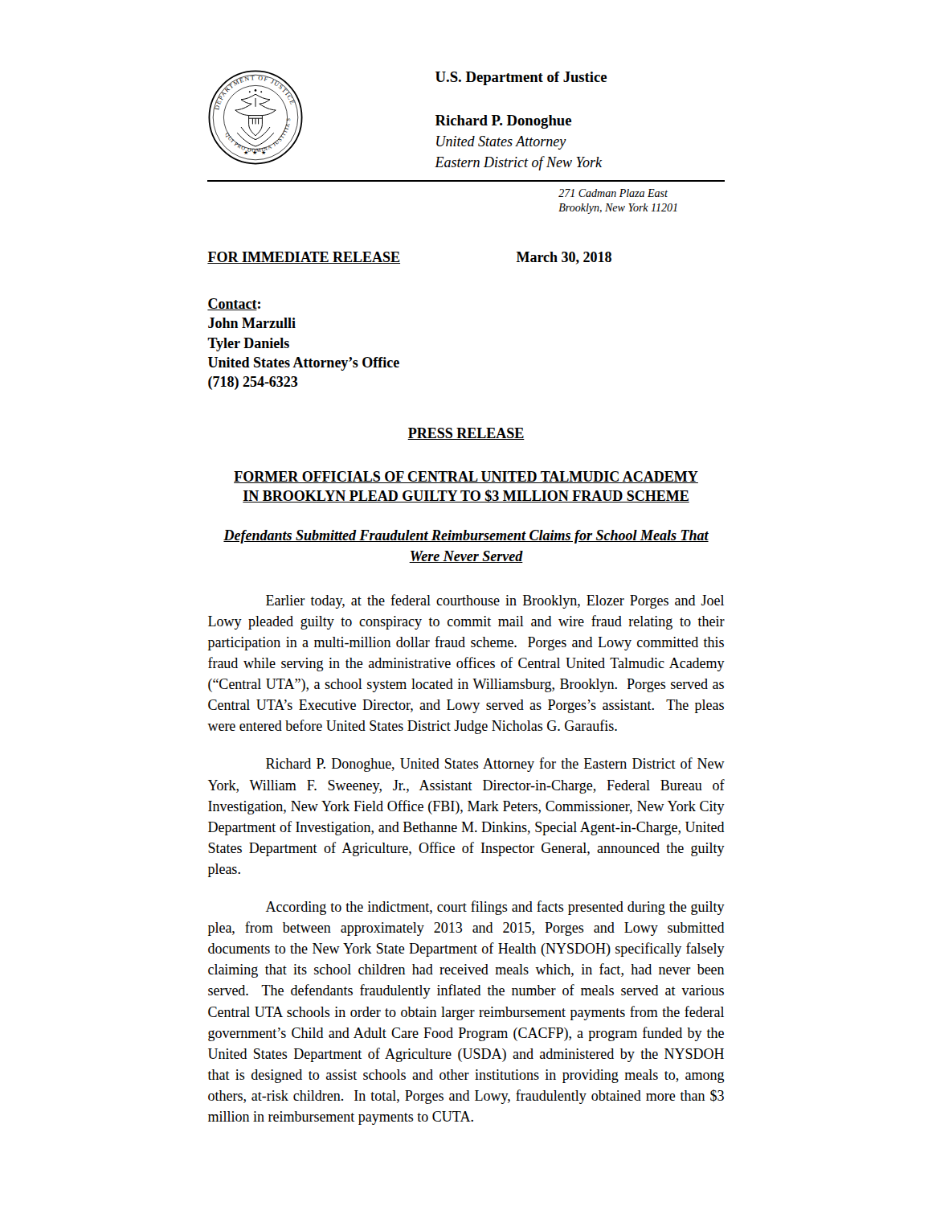DEPARTMENT OF JUSTICE QUI PRO DOMINA JUSTITIA SEQUITUR ★ ★ ★
U.S. Department of Justice
Richard P. Donoghue
United States Attorney
Eastern District of New York
271 Cadman Plaza East
Brooklyn, New York 11201
FOR IMMEDIATE RELEASE
March 30, 2018
Contact:
John Marzulli
Tyler Daniels
United States Attorney’s Office
(718) 254-6323
PRESS RELEASE
FORMER OFFICIALS OF CENTRAL UNITED TALMUDIC ACADEMY
IN BROOKLYN PLEAD GUILTY TO $3 MILLION FRAUD SCHEME
Defendants Submitted Fraudulent Reimbursement Claims for School Meals That Were Never Served
Earlier today, at the federal courthouse in Brooklyn, Elozer Porges and Joel Lowy pleaded guilty to conspiracy to commit mail and wire fraud relating to their participation in a multi-million dollar fraud scheme. Porges and Lowy committed this fraud while serving in the administrative offices of Central United Talmudic Academy (“Central UTA”), a school system located in Williamsburg, Brooklyn. Porges served as Central UTA’s Executive Director, and Lowy served as Porges’s assistant. The pleas were entered before United States District Judge Nicholas G. Garaufis.
Richard P. Donoghue, United States Attorney for the Eastern District of New York, William F. Sweeney, Jr., Assistant Director-in-Charge, Federal Bureau of Investigation, New York Field Office (FBI), Mark Peters, Commissioner, New York City Department of Investigation, and Bethanne M. Dinkins, Special Agent-in-Charge, United States Department of Agriculture, Office of Inspector General, announced the guilty pleas.
According to the indictment, court filings and facts presented during the guilty plea, from between approximately 2013 and 2015, Porges and Lowy submitted documents to the New York State Department of Health (NYSDOH) specifically falsely claiming that its school children had received meals which, in fact, had never been served. The defendants fraudulently inflated the number of meals served at various Central UTA schools in order to obtain larger reimbursement payments from the federal government’s Child and Adult Care Food Program (CACFP), a program funded by the United States Department of Agriculture (USDA) and administered by the NYSDOH that is designed to assist schools and other institutions in providing meals to, among others, at-risk children. In total, Porges and Lowy, fraudulently obtained more than $3 million in reimbursement payments to CUTA.